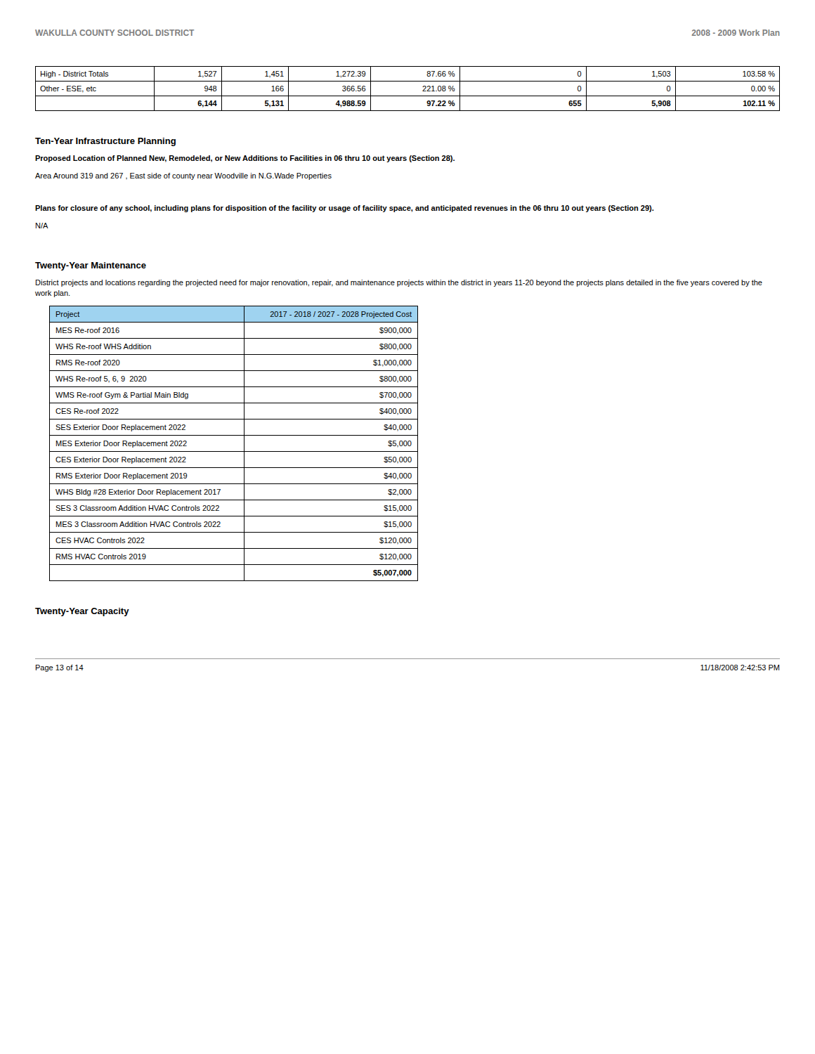WAKULLA COUNTY SCHOOL DISTRICT
2008 - 2009 Work Plan
| High - District Totals | 1,527 | 1,451 | 1,272.39 | 87.66 % | 0 | 1,503 | 103.58 % |
| Other - ESE, etc | 948 | 166 | 366.56 | 221.08 % | 0 | 0 | 0.00 % |
| | 6,144 | 5,131 | 4,988.59 | 97.22 % | 655 | 5,908 | 102.11 % |
Ten-Year Infrastructure Planning
Proposed Location of Planned New, Remodeled, or New Additions to Facilities in 06 thru 10 out years (Section 28).
Area Around 319 and 267 , East side of county near Woodville in N.G.Wade Properties
Plans for closure of any school, including plans for disposition of the facility or usage of facility space, and anticipated revenues in the 06 thru 10 out years (Section 29).
N/A
Twenty-Year Maintenance
District projects and locations regarding the projected need for major renovation, repair, and maintenance projects within the district in years 11-20 beyond the projects plans detailed in the five years covered by the work plan.
| Project | 2017 - 2018 / 2027 - 2028 Projected Cost |
| --- | --- |
| MES Re-roof 2016 | $900,000 |
| WHS Re-roof WHS Addition | $800,000 |
| RMS Re-roof 2020 | $1,000,000 |
| WHS Re-roof 5, 6, 9 2020 | $800,000 |
| WMS Re-roof Gym & Partial Main Bldg | $700,000 |
| CES Re-roof 2022 | $400,000 |
| SES Exterior Door Replacement 2022 | $40,000 |
| MES Exterior Door Replacement 2022 | $5,000 |
| CES Exterior Door Replacement 2022 | $50,000 |
| RMS Exterior Door Replacement 2019 | $40,000 |
| WHS Bldg #28 Exterior Door Replacement 2017 | $2,000 |
| SES 3 Classroom Addition HVAC Controls 2022 | $15,000 |
| MES 3 Classroom Addition HVAC Controls 2022 | $15,000 |
| CES HVAC Controls 2022 | $120,000 |
| RMS HVAC Controls 2019 | $120,000 |
| | $5,007,000 |
Twenty-Year Capacity
Page 13 of 14
11/18/2008 2:42:53 PM